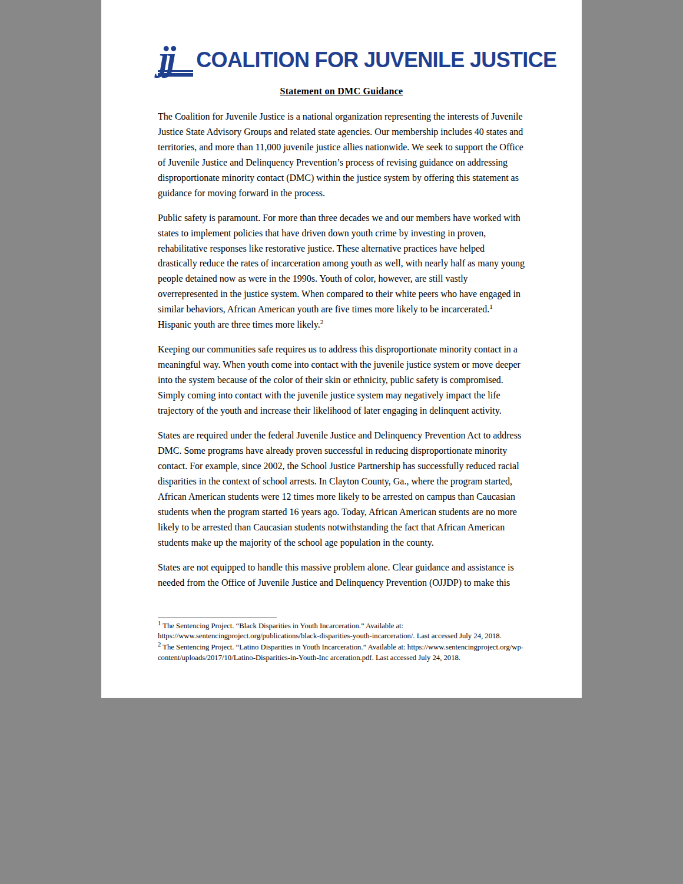jj Coalition for Juvenile Justice
Statement on DMC Guidance
The Coalition for Juvenile Justice is a national organization representing the interests of Juvenile Justice State Advisory Groups and related state agencies. Our membership includes 40 states and territories, and more than 11,000 juvenile justice allies nationwide. We seek to support the Office of Juvenile Justice and Delinquency Prevention’s process of revising guidance on addressing disproportionate minority contact (DMC) within the justice system by offering this statement as guidance for moving forward in the process.
Public safety is paramount. For more than three decades we and our members have worked with states to implement policies that have driven down youth crime by investing in proven, rehabilitative responses like restorative justice. These alternative practices have helped drastically reduce the rates of incarceration among youth as well, with nearly half as many young people detained now as were in the 1990s. Youth of color, however, are still vastly overrepresented in the justice system. When compared to their white peers who have engaged in similar behaviors, African American youth are five times more likely to be incarcerated.1 Hispanic youth are three times more likely.2
Keeping our communities safe requires us to address this disproportionate minority contact in a meaningful way. When youth come into contact with the juvenile justice system or move deeper into the system because of the color of their skin or ethnicity, public safety is compromised. Simply coming into contact with the juvenile justice system may negatively impact the life trajectory of the youth and increase their likelihood of later engaging in delinquent activity.
States are required under the federal Juvenile Justice and Delinquency Prevention Act to address DMC. Some programs have already proven successful in reducing disproportionate minority contact. For example, since 2002, the School Justice Partnership has successfully reduced racial disparities in the context of school arrests. In Clayton County, Ga., where the program started, African American students were 12 times more likely to be arrested on campus than Caucasian students when the program started 16 years ago. Today, African American students are no more likely to be arrested than Caucasian students notwithstanding the fact that African American students make up the majority of the school age population in the county.
States are not equipped to handle this massive problem alone. Clear guidance and assistance is needed from the Office of Juvenile Justice and Delinquency Prevention (OJJDP) to make this
1 The Sentencing Project. “Black Disparities in Youth Incarceration.” Available at: https://www.sentencingproject.org/publications/black-disparities-youth-incarceration/. Last accessed July 24, 2018.
2 The Sentencing Project. “Latino Disparities in Youth Incarceration.” Available at: https://www.sentencingproject.org/wp-content/uploads/2017/10/Latino-Disparities-in-Youth-Inc arceration.pdf. Last accessed July 24, 2018.